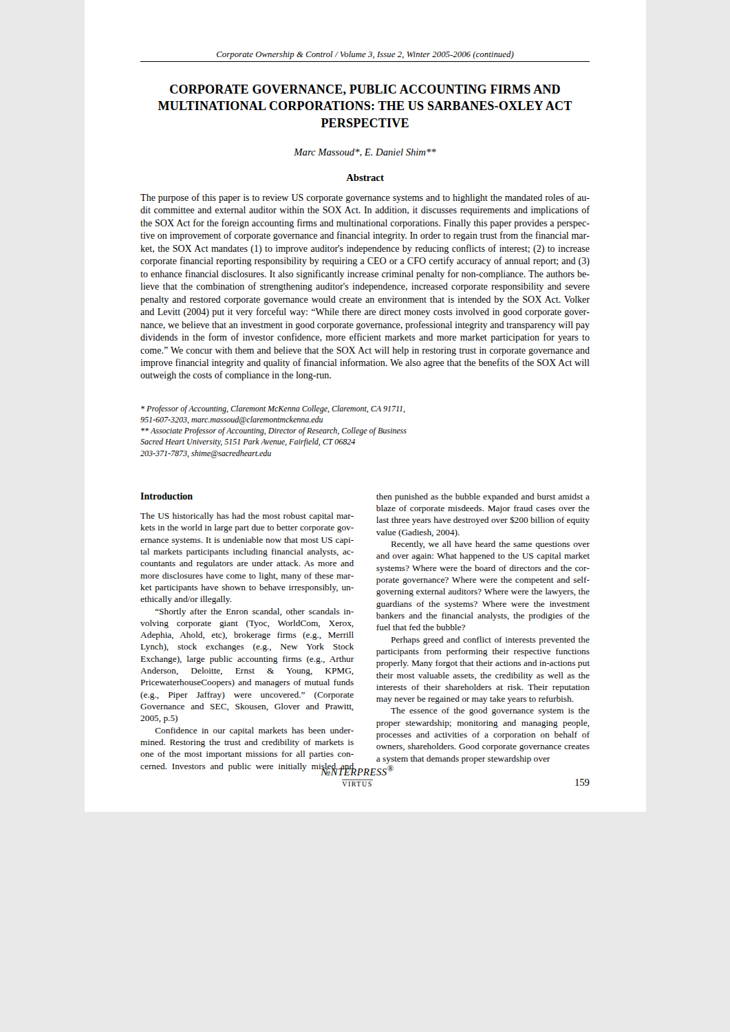Corporate Ownership & Control / Volume 3, Issue 2, Winter 2005-2006 (continued)
Corporate Governance, Public Accounting Firms and Multinational Corporations: The US Sarbanes-Oxley Act Perspective
Marc Massoud*, E. Daniel Shim**
Abstract
The purpose of this paper is to review US corporate governance systems and to highlight the mandated roles of audit committee and external auditor within the SOX Act. In addition, it discusses requirements and implications of the SOX Act for the foreign accounting firms and multinational corporations. Finally this paper provides a perspective on improvement of corporate governance and financial integrity. In order to regain trust from the financial market, the SOX Act mandates (1) to improve auditor's independence by reducing conflicts of interest; (2) to increase corporate financial reporting responsibility by requiring a CEO or a CFO certify accuracy of annual report; and (3) to enhance financial disclosures. It also significantly increase criminal penalty for non-compliance. The authors believe that the combination of strengthening auditor's independence, increased corporate responsibility and severe penalty and restored corporate governance would create an environment that is intended by the SOX Act. Volker and Levitt (2004) put it very forceful way: “While there are direct money costs involved in good corporate governance, we believe that an investment in good corporate governance, professional integrity and transparency will pay dividends in the form of investor confidence, more efficient markets and more market participation for years to come.” We concur with them and believe that the SOX Act will help in restoring trust in corporate governance and improve financial integrity and quality of financial information. We also agree that the benefits of the SOX Act will outweigh the costs of compliance in the long-run.
* Professor of Accounting, Claremont McKenna College, Claremont, CA 91711,
951-607-3203, marc.massoud@claremontmckenna.edu
** Associate Professor of Accounting, Director of Research, College of Business
Sacred Heart University, 5151 Park Avenue, Fairfield, CT 06824
203-371-7873, shime@sacredheart.edu
Introduction
The US historically has had the most robust capital markets in the world in large part due to better corporate governance systems. It is undeniable now that most US capital markets participants including financial analysts, accountants and regulators are under attack. As more and more disclosures have come to light, many of these market participants have shown to behave irresponsibly, unethically and/or illegally.
“Shortly after the Enron scandal, other scandals involving corporate giant (Tyoc, WorldCom, Xerox, Adephia, Ahold, etc), brokerage firms (e.g., Merrill Lynch), stock exchanges (e.g., New York Stock Exchange), large public accounting firms (e.g., Arthur Anderson, Deloitte, Ernst & Young, KPMG, PricewaterhouseCoopers) and managers of mutual funds (e.g., Piper Jaffray) were uncovered.” (Corporate Governance and SEC, Skousen, Glover and Prawitt, 2005, p.5)
Confidence in our capital markets has been undermined. Restoring the trust and credibility of markets is one of the most important missions for all parties concerned. Investors and public were initially misled and then punished as the bubble expanded and burst amidst a blaze of corporate misdeeds. Major fraud cases over the last three years have destroyed over $200 billion of equity value (Gadiesh, 2004).
Recently, we all have heard the same questions over and over again: What happened to the US capital market systems? Where were the board of directors and the corporate governance? Where were the competent and self-governing external auditors? Where were the lawyers, the guardians of the systems? Where were the investment bankers and the financial analysts, the prodigies of the fuel that fed the bubble?
Perhaps greed and conflict of interests prevented the participants from performing their respective functions properly. Many forgot that their actions and in-actions put their most valuable assets, the credibility as well as the interests of their shareholders at risk. Their reputation may never be regained or may take years to refurbish.
The essence of the good governance system is the proper stewardship; monitoring and managing people, processes and activities of a corporation on behalf of owners, shareholders. Good corporate governance creates a system that demands proper stewardship over
№NTERPRESS®
VIRTUS
159